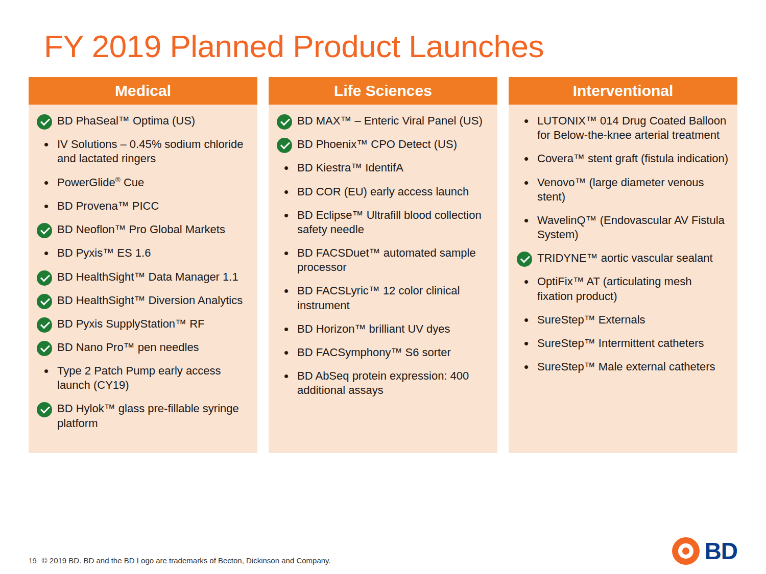FY 2019 Planned Product Launches
Medical
BD PhaSeal™ Optima (US)
IV Solutions – 0.45% sodium chloride and lactated ringers
PowerGlide® Cue
BD Provena™ PICC
BD Neoflon™ Pro Global Markets
BD Pyxis™ ES 1.6
BD HealthSight™ Data Manager 1.1
BD HealthSight™ Diversion Analytics
BD Pyxis SupplyStation™ RF
BD Nano Pro™ pen needles
Type 2 Patch Pump early access launch (CY19)
BD Hylok™ glass pre-fillable syringe platform
Life Sciences
BD MAX™ – Enteric Viral Panel (US)
BD Phoenix™ CPO Detect (US)
BD Kiestra™ IdentifA
BD COR (EU) early access launch
BD Eclipse™ Ultrafill blood collection safety needle
BD FACSDuet™ automated sample processor
BD FACSLyric™ 12 color clinical instrument
BD Horizon™ brilliant UV dyes
BD FACSymphony™ S6 sorter
BD AbSeq protein expression: 400 additional assays
Interventional
LUTONIX™ 014 Drug Coated Balloon for Below-the-knee arterial treatment
Covera™ stent graft (fistula indication)
Venovo™ (large diameter venous stent)
WavelinQ™ (Endovascular AV Fistula System)
TRIDYNE™ aortic vascular sealant
OptiFix™ AT (articulating mesh fixation product)
SureStep™ Externals
SureStep™ Intermittent catheters
SureStep™ Male external catheters
19 © 2019 BD. BD and the BD Logo are trademarks of Becton, Dickinson and Company.
BD